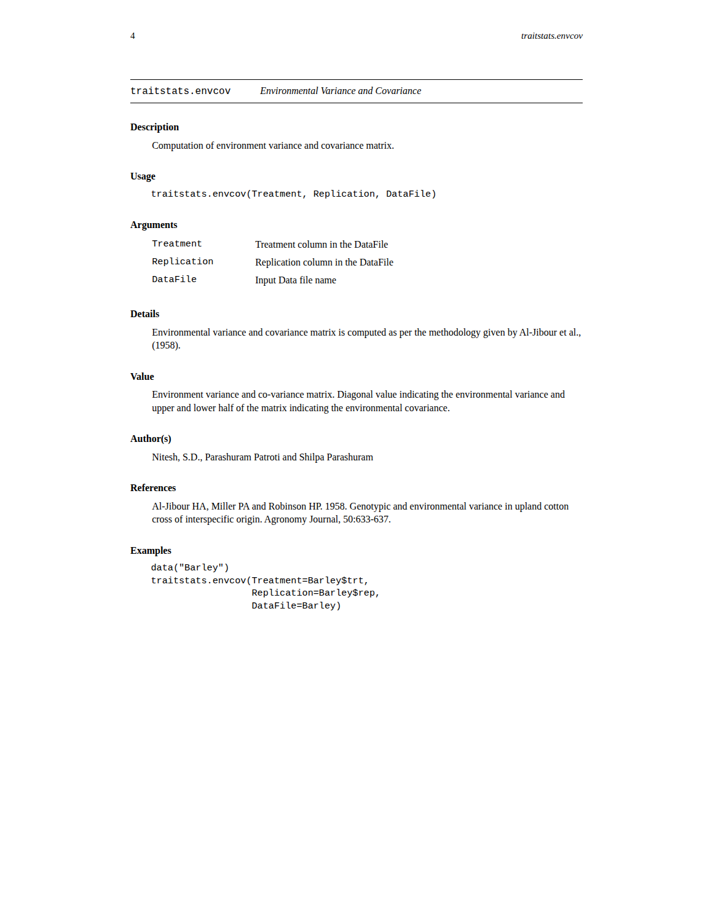4 traitstats.envcov
traitstats.envcov Environmental Variance and Covariance
Description
Computation of environment variance and covariance matrix.
Usage
traitstats.envcov(Treatment, Replication, DataFile)
Arguments
Treatment
Treatment column in the DataFile
Replication
Replication column in the DataFile
DataFile
Input Data file name
Details
Environmental variance and covariance matrix is computed as per the methodology given by Al-Jibour et al., (1958).
Value
Environment variance and co-variance matrix. Diagonal value indicating the environmental variance and upper and lower half of the matrix indicating the environmental covariance.
Author(s)
Nitesh, S.D., Parashuram Patroti and Shilpa Parashuram
References
Al-Jibour HA, Miller PA and Robinson HP. 1958. Genotypic and environmental variance in upland cotton cross of interspecific origin. Agronomy Journal, 50:633-637.
Examples
data("Barley")
traitstats.envcov(Treatment=Barley$trt,
                  Replication=Barley$rep,
                  DataFile=Barley)